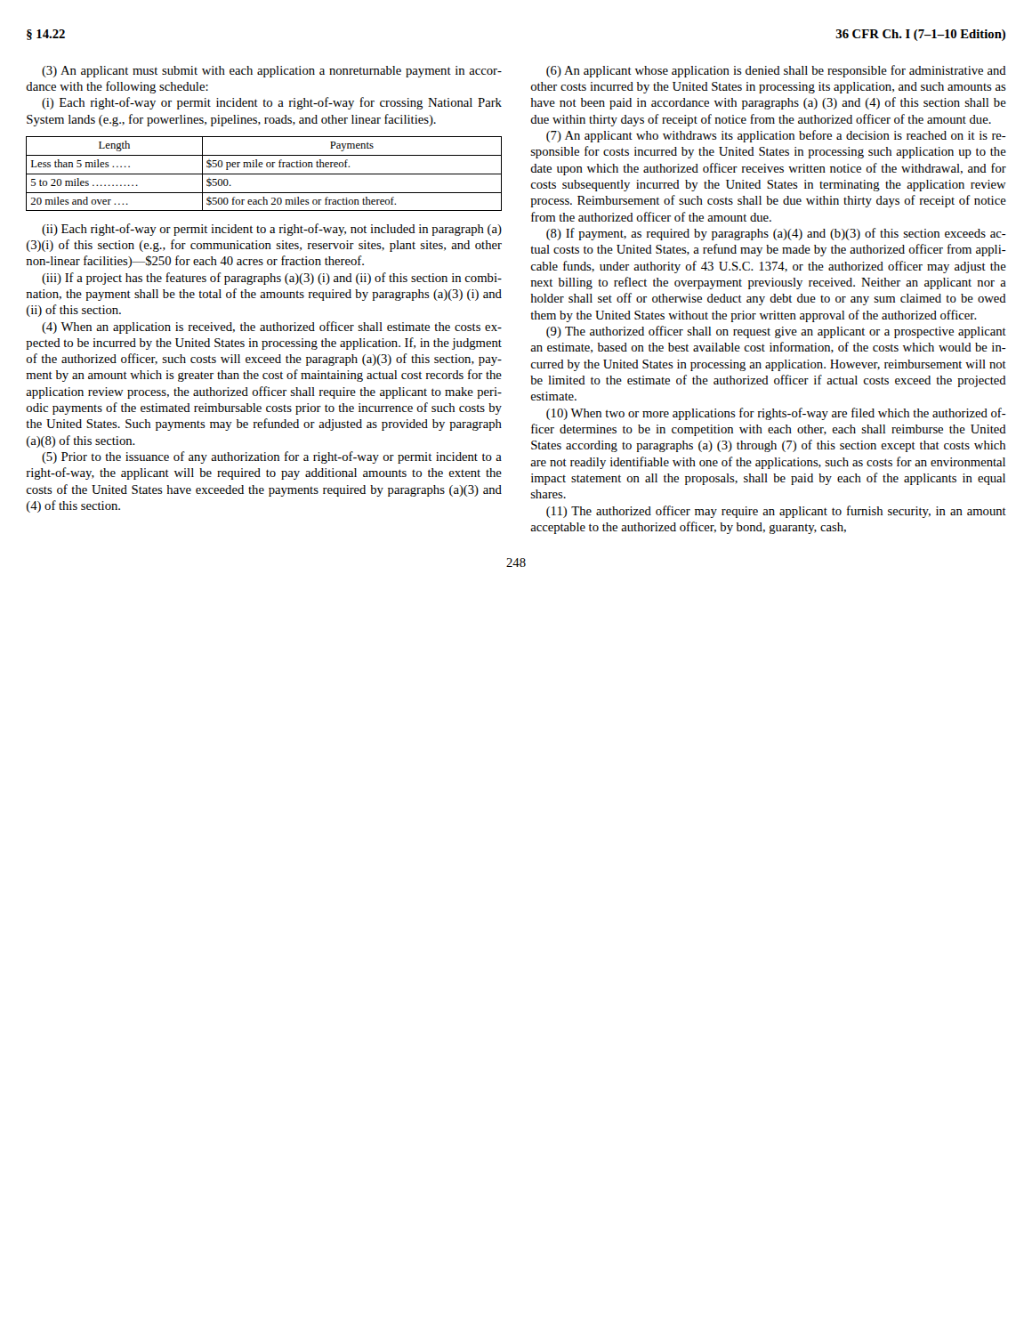§ 14.22 36 CFR Ch. I (7–1–10 Edition)
(3) An applicant must submit with each application a nonreturnable payment in accordance with the following schedule:
(i) Each right-of-way or permit incident to a right-of-way for crossing National Park System lands (e.g., for powerlines, pipelines, roads, and other linear facilities).
| Length | Payments |
| --- | --- |
| Less than 5 miles ..... | $50 per mile or fraction thereof. |
| 5 to 20 miles ............ | $500. |
| 20 miles and over .... | $500 for each 20 miles or fraction thereof. |
(ii) Each right-of-way or permit incident to a right-of-way, not included in paragraph (a)(3)(i) of this section (e.g., for communication sites, reservoir sites, plant sites, and other non-linear facilities)—$250 for each 40 acres or fraction thereof.
(iii) If a project has the features of paragraphs (a)(3) (i) and (ii) of this section in combination, the payment shall be the total of the amounts required by paragraphs (a)(3) (i) and (ii) of this section.
(4) When an application is received, the authorized officer shall estimate the costs expected to be incurred by the United States in processing the application. If, in the judgment of the authorized officer, such costs will exceed the paragraph (a)(3) of this section, payment by an amount which is greater than the cost of maintaining actual cost records for the application review process, the authorized officer shall require the applicant to make periodic payments of the estimated reimbursable costs prior to the incurrence of such costs by the United States. Such payments may be refunded or adjusted as provided by paragraph (a)(8) of this section.
(5) Prior to the issuance of any authorization for a right-of-way or permit incident to a right-of-way, the applicant will be required to pay additional amounts to the extent the costs of the United States have exceeded the payments required by paragraphs (a)(3) and (4) of this section.
(6) An applicant whose application is denied shall be responsible for administrative and other costs incurred by the United States in processing its application, and such amounts as have not been paid in accordance with paragraphs (a) (3) and (4) of this section shall be due within thirty days of receipt of notice from the authorized officer of the amount due.
(7) An applicant who withdraws its application before a decision is reached on it is responsible for costs incurred by the United States in processing such application up to the date upon which the authorized officer receives written notice of the withdrawal, and for costs subsequently incurred by the United States in terminating the application review process. Reimbursement of such costs shall be due within thirty days of receipt of notice from the authorized officer of the amount due.
(8) If payment, as required by paragraphs (a)(4) and (b)(3) of this section exceeds actual costs to the United States, a refund may be made by the authorized officer from applicable funds, under authority of 43 U.S.C. 1374, or the authorized officer may adjust the next billing to reflect the overpayment previously received. Neither an applicant nor a holder shall set off or otherwise deduct any debt due to or any sum claimed to be owed them by the United States without the prior written approval of the authorized officer.
(9) The authorized officer shall on request give an applicant or a prospective applicant an estimate, based on the best available cost information, of the costs which would be incurred by the United States in processing an application. However, reimbursement will not be limited to the estimate of the authorized officer if actual costs exceed the projected estimate.
(10) When two or more applications for rights-of-way are filed which the authorized officer determines to be in competition with each other, each shall reimburse the United States according to paragraphs (a) (3) through (7) of this section except that costs which are not readily identifiable with one of the applications, such as costs for an environmental impact statement on all the proposals, shall be paid by each of the applicants in equal shares.
(11) The authorized officer may require an applicant to furnish security, in an amount acceptable to the authorized officer, by bond, guaranty, cash,
248